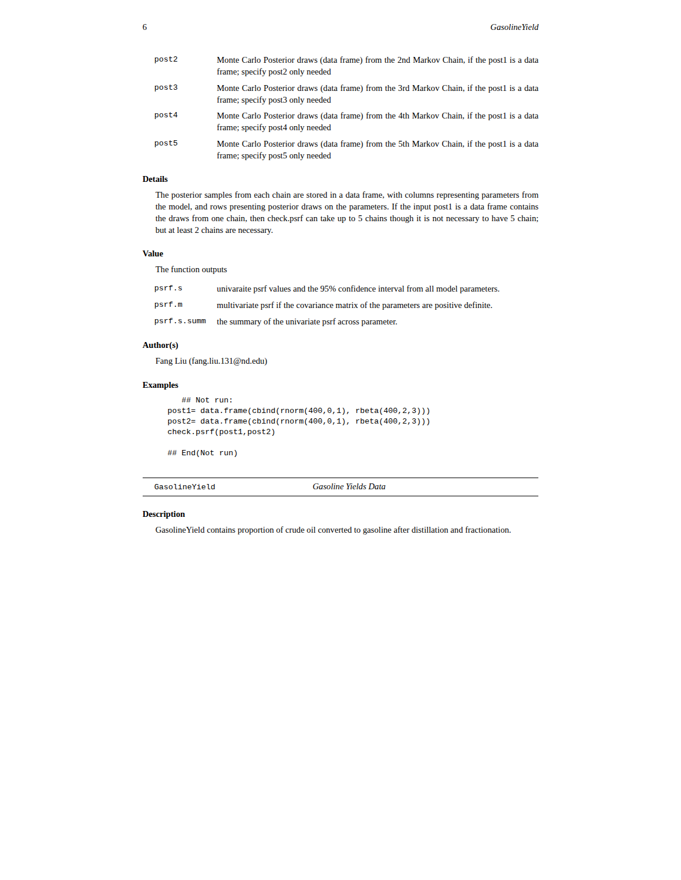6 GasolineYield
post2
Monte Carlo Posterior draws (data frame) from the 2nd Markov Chain, if the post1 is a data frame; specify post2 only needed
post3
Monte Carlo Posterior draws (data frame) from the 3rd Markov Chain, if the post1 is a data frame; specify post3 only needed
post4
Monte Carlo Posterior draws (data frame) from the 4th Markov Chain, if the post1 is a data frame; specify post4 only needed
post5
Monte Carlo Posterior draws (data frame) from the 5th Markov Chain, if the post1 is a data frame; specify post5 only needed
Details
The posterior samples from each chain are stored in a data frame, with columns representing parameters from the model, and rows presenting posterior draws on the parameters. If the input post1 is a data frame contains the draws from one chain, then check.psrf can take up to 5 chains though it is not necessary to have 5 chain; but at least 2 chains are necessary.
Value
The function outputs
psrf.s
univaraite psrf values and the 95% confidence interval from all model parameters.
psrf.m
multivariate psrf if the covariance matrix of the parameters are positive definite.
psrf.s.summ
the summary of the univariate psrf across parameter.
Author(s)
Fang Liu (fang.liu.131@nd.edu)
Examples
   ## Not run: 
post1= data.frame(cbind(rnorm(400,0,1), rbeta(400,2,3)))
post2= data.frame(cbind(rnorm(400,0,1), rbeta(400,2,3)))
check.psrf(post1,post2)

## End(Not run)
GasolineYield Gasoline Yields Data
Description
GasolineYield contains proportion of crude oil converted to gasoline after distillation and fractionation.